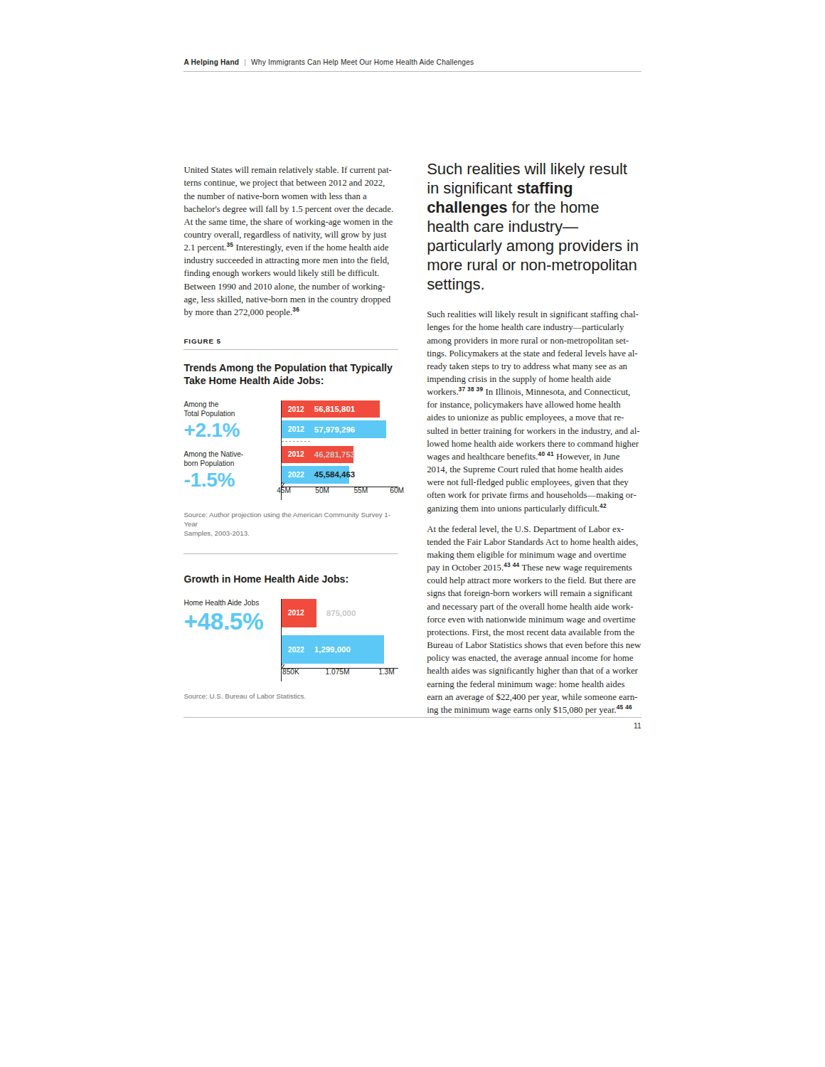A Helping Hand|Why Immigrants Can Help Meet Our Home Health Aide Challenges
United States will remain relatively stable. If current patterns continue, we project that between 2012 and 2022, the number of native-born women with less than a bachelor's degree will fall by 1.5 percent over the decade. At the same time, the share of working-age women in the country overall, regardless of nativity, will grow by just 2.1 percent.35 Interestingly, even if the home health aide industry succeeded in attracting more men into the field, finding enough workers would likely still be difficult. Between 1990 and 2010 alone, the number of working-age, less skilled, native-born men in the country dropped by more than 272,000 people.36
Figure 5
Trends Among the Population that Typically
Take Home Health Aide Jobs:
Among the
Total Population
+2.1%
Among the Native-
born Population
-1.5%
201256,815,801
201257,979,296
201246,281,753
202245,584,463
45M
50M
55M
60M
Source: Author projection using the American Community Survey 1-Year
Samples, 2003-2013.
Growth in Home Health Aide Jobs:
Home Health Aide Jobs
+48.5%
2012
875,000
20221,299,000
850K
1.075M
1.3M
Source: U.S. Bureau of Labor Statistics.
Such realities will likely result in significant staffing challenges for the home health care industry—particularly among providers in more rural or non-metropolitan settings.
Such realities will likely result in significant staffing challenges for the home health care industry—particularly among providers in more rural or non-metropolitan settings. Policymakers at the state and federal levels have already taken steps to try to address what many see as an impending crisis in the supply of home health aide workers.37 38 39 In Illinois, Minnesota, and Connecticut, for instance, policymakers have allowed home health aides to unionize as public employees, a move that resulted in better training for workers in the industry, and allowed home health aide workers there to command higher wages and healthcare benefits.40 41 However, in June 2014, the Supreme Court ruled that home health aides were not full-fledged public employees, given that they often work for private firms and households—making organizing them into unions particularly difficult.42
At the federal level, the U.S. Department of Labor extended the Fair Labor Standards Act to home health aides, making them eligible for minimum wage and overtime pay in October 2015.43 44 These new wage requirements could help attract more workers to the field. But there are signs that foreign-born workers will remain a significant and necessary part of the overall home health aide workforce even with nationwide minimum wage and overtime protections. First, the most recent data available from the Bureau of Labor Statistics shows that even before this new policy was enacted, the average annual income for home health aides was significantly higher than that of a worker earning the federal minimum wage: home health aides earn an average of $22,400 per year, while someone earning the minimum wage earns only $15,080 per year.45 46
11